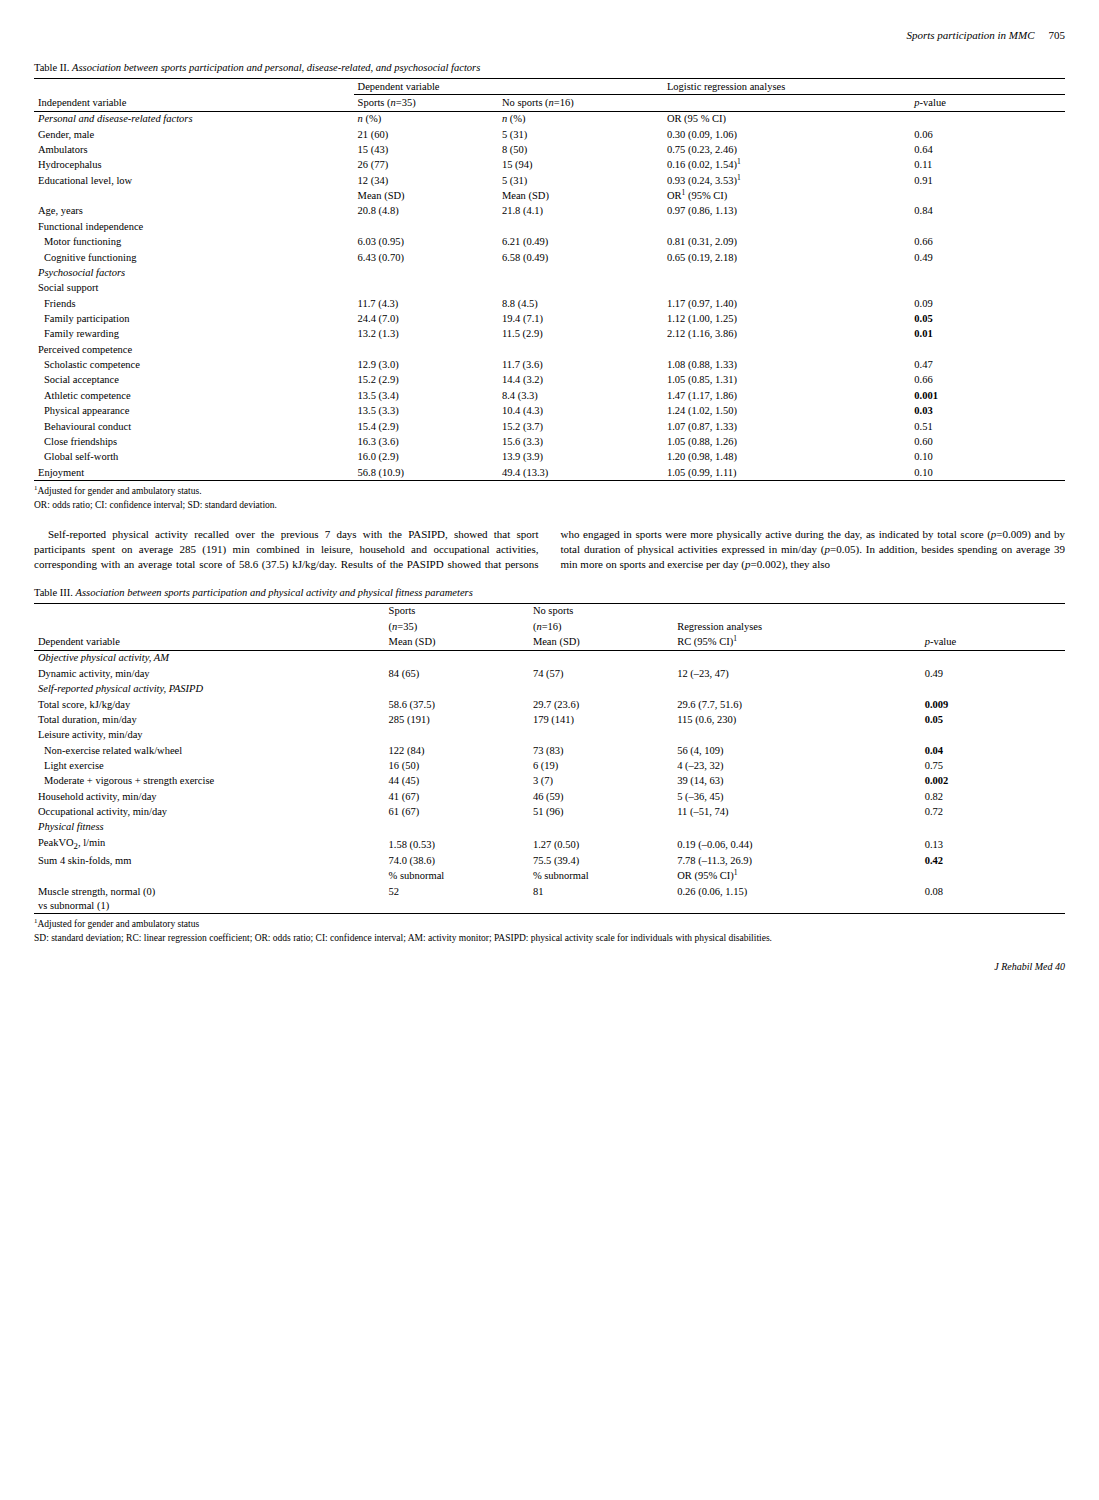Sports participation in MMC 705
Table II. Association between sports participation and personal, disease-related, and psychosocial factors
| | Dependent variable | Logistic regression analyses |
| Independent variable | Sports ( n =35) | No sports ( n =16) | | p -value |
| Personal and disease-related factors | n (%) | n (%) | OR (95 % CI) | |
| Gender, male | 21 (60) | 5 (31) | 0.30 (0.09, 1.06) | 0.06 |
| Ambulators | 15 (43) | 8 (50) | 0.75 (0.23, 2.46) | 0.64 |
| Hydrocephalus | 26 (77) | 15 (94) | 0.16 (0.02, 1.54) 1 | 0.11 |
| Educational level, low | 12 (34) | 5 (31) | 0.93 (0.24, 3.53) 1 | 0.91 |
| | Mean (SD) | Mean (SD) | OR 1 (95% CI) | |
| Age, years | 20.8 (4.8) | 21.8 (4.1) | 0.97 (0.86, 1.13) | 0.84 |
| Functional independence | | | | |
| Motor functioning | 6.03 (0.95) | 6.21 (0.49) | 0.81 (0.31, 2.09) | 0.66 |
| Cognitive functioning | 6.43 (0.70) | 6.58 (0.49) | 0.65 (0.19, 2.18) | 0.49 |
| Psychosocial factors | | | | |
| Social support | | | | |
| Friends | 11.7 (4.3) | 8.8 (4.5) | 1.17 (0.97, 1.40) | 0.09 |
| Family participation | 24.4 (7.0) | 19.4 (7.1) | 1.12 (1.00, 1.25) | 0.05 |
| Family rewarding | 13.2 (1.3) | 11.5 (2.9) | 2.12 (1.16, 3.86) | 0.01 |
| Perceived competence | | | | |
| Scholastic competence | 12.9 (3.0) | 11.7 (3.6) | 1.08 (0.88, 1.33) | 0.47 |
| Social acceptance | 15.2 (2.9) | 14.4 (3.2) | 1.05 (0.85, 1.31) | 0.66 |
| Athletic competence | 13.5 (3.4) | 8.4 (3.3) | 1.47 (1.17, 1.86) | 0.001 |
| Physical appearance | 13.5 (3.3) | 10.4 (4.3) | 1.24 (1.02, 1.50) | 0.03 |
| Behavioural conduct | 15.4 (2.9) | 15.2 (3.7) | 1.07 (0.87, 1.33) | 0.51 |
| Close friendships | 16.3 (3.6) | 15.6 (3.3) | 1.05 (0.88, 1.26) | 0.60 |
| Global self-worth | 16.0 (2.9) | 13.9 (3.9) | 1.20 (0.98, 1.48) | 0.10 |
| Enjoyment | 56.8 (10.9) | 49.4 (13.3) | 1.05 (0.99, 1.11) | 0.10 |
1Adjusted for gender and ambulatory status.
OR: odds ratio; CI: confidence interval; SD: standard deviation.
Self-reported physical activity recalled over the previous 7 days with the PASIPD, showed that sport participants spent on average 285 (191) min combined in leisure, household and occupational activities, corresponding with an average total score of 58.6 (37.5) kJ/kg/day. Results of the PASIPD showed that persons who engaged in sports were more physically active during the day, as indicated by total score (p=0.009) and by total duration of physical activities expressed in min/day (p=0.05). In addition, besides spending on average 39 min more on sports and exercise per day (p=0.002), they also
Table III. Association between sports participation and physical activity and physical fitness parameters
| | Sports | No sports | | |
| | ( n =35) | ( n =16) | Regression analyses | |
| Dependent variable | Mean (SD) | Mean (SD) | RC (95% CI) 1 | p -value |
| Objective physical activity, AM | | | | |
| Dynamic activity, min/day | 84 (65) | 74 (57) | 12 (–23, 47) | 0.49 |
| Self-reported physical activity, PASIPD | | | | |
| Total score, kJ/kg/day | 58.6 (37.5) | 29.7 (23.6) | 29.6 (7.7, 51.6) | 0.009 |
| Total duration, min/day | 285 (191) | 179 (141) | 115 (0.6, 230) | 0.05 |
| Leisure activity, min/day | | | | |
| Non-exercise related walk/wheel | 122 (84) | 73 (83) | 56 (4, 109) | 0.04 |
| Light exercise | 16 (50) | 6 (19) | 4 (–23, 32) | 0.75 |
| Moderate + vigorous + strength exercise | 44 (45) | 3 (7) | 39 (14, 63) | 0.002 |
| Household activity, min/day | 41 (67) | 46 (59) | 5 (–36, 45) | 0.82 |
| Occupational activity, min/day | 61 (67) | 51 (96) | 11 (–51, 74) | 0.72 |
| Physical fitness | | | | |
| PeakVO 2 , l/min | 1.58 (0.53) | 1.27 (0.50) | 0.19 (–0.06, 0.44) | 0.13 |
| Sum 4 skin-folds, mm | 74.0 (38.6) | 75.5 (39.4) | 7.78 (–11.3, 26.9) | 0.42 |
| | % subnormal | % subnormal | OR (95% CI) 1 | |
| Muscle strength, normal (0) vs subnormal (1) | 52 | 81 | 0.26 (0.06, 1.15) | 0.08 |
1Adjusted for gender and ambulatory status
SD: standard deviation; RC: linear regression coefficient; OR: odds ratio; CI: confidence interval; AM: activity monitor; PASIPD: physical activity scale for individuals with physical disabilities.
J Rehabil Med 40